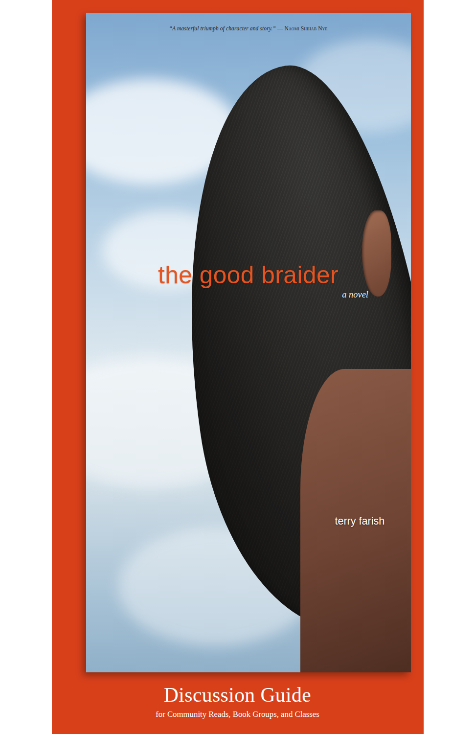“A masterful triumph of character and story.” — Naomi Shihab Nye
the good braider
a novel
terry farish
Discussion Guide
for Community Reads, Book Groups, and Classes